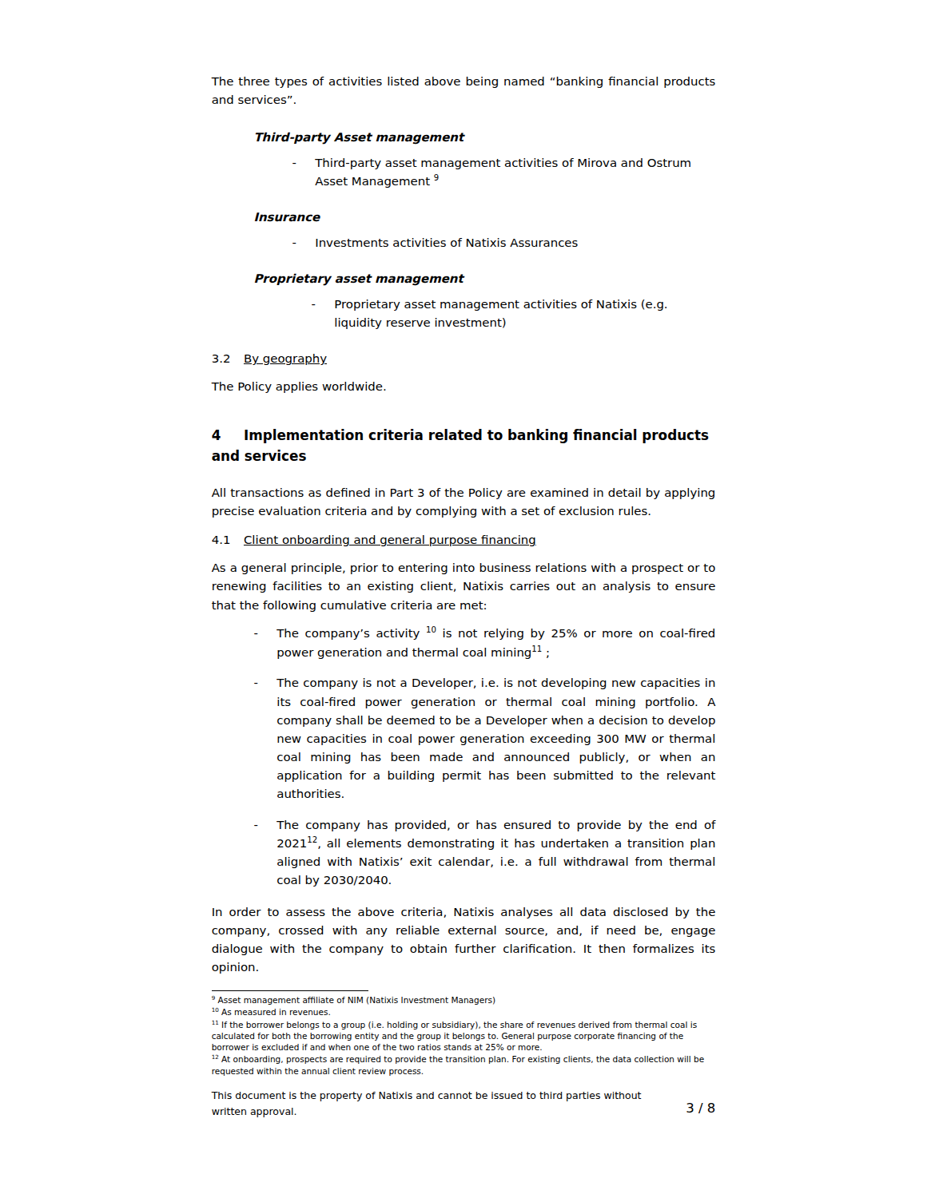The three types of activities listed above being named “banking financial products and services”.
Third-party Asset management
Third-party asset management activities of Mirova and Ostrum Asset Management 9
Insurance
Investments activities of Natixis Assurances
Proprietary asset management
Proprietary asset management activities of Natixis (e.g. liquidity reserve investment)
3.2 By geography
The Policy applies worldwide.
4 Implementation criteria related to banking financial products and services
All transactions as defined in Part 3 of the Policy are examined in detail by applying precise evaluation criteria and by complying with a set of exclusion rules.
4.1 Client onboarding and general purpose financing
As a general principle, prior to entering into business relations with a prospect or to renewing facilities to an existing client, Natixis carries out an analysis to ensure that the following cumulative criteria are met:
The company’s activity 10 is not relying by 25% or more on coal-fired power generation and thermal coal mining11 ;
The company is not a Developer, i.e. is not developing new capacities in its coal-fired power generation or thermal coal mining portfolio. A company shall be deemed to be a Developer when a decision to develop new capacities in coal power generation exceeding 300 MW or thermal coal mining has been made and announced publicly, or when an application for a building permit has been submitted to the relevant authorities.
The company has provided, or has ensured to provide by the end of 202112, all elements demonstrating it has undertaken a transition plan aligned with Natixis’ exit calendar, i.e. a full withdrawal from thermal coal by 2030/2040.
In order to assess the above criteria, Natixis analyses all data disclosed by the company, crossed with any reliable external source, and, if need be, engage dialogue with the company to obtain further clarification. It then formalizes its opinion.
9 Asset management affiliate of NIM (Natixis Investment Managers)
10 As measured in revenues.
11 If the borrower belongs to a group (i.e. holding or subsidiary), the share of revenues derived from thermal coal is calculated for both the borrowing entity and the group it belongs to. General purpose corporate financing of the borrower is excluded if and when one of the two ratios stands at 25% or more.
12 At onboarding, prospects are required to provide the transition plan. For existing clients, the data collection will be requested within the annual client review process.
This document is the property of Natixis and cannot be issued to third parties without written approval.
3 / 8